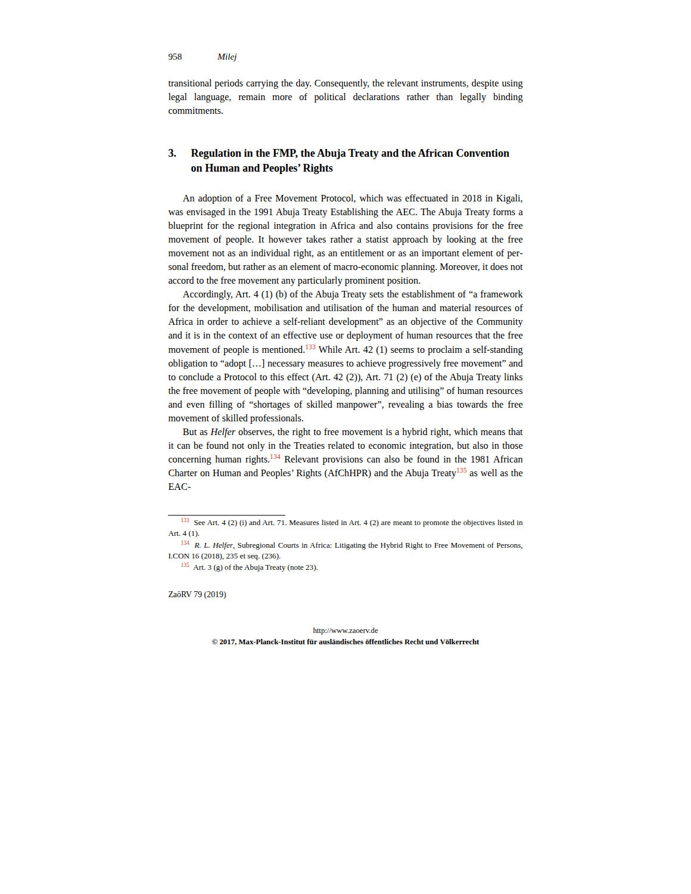958 Milej
transitional periods carrying the day. Consequently, the relevant instruments, despite using legal language, remain more of political declarations rather than legally binding commitments.
3. Regulation in the FMP, the Abuja Treaty and the African Convention on Human and Peoples’ Rights
An adoption of a Free Movement Protocol, which was effectuated in 2018 in Kigali, was envisaged in the 1991 Abuja Treaty Establishing the AEC. The Abuja Treaty forms a blueprint for the regional integration in Africa and also contains provisions for the free movement of people. It however takes rather a statist approach by looking at the free movement not as an individual right, as an entitlement or as an important element of personal freedom, but rather as an element of macro-economic planning. Moreover, it does not accord to the free movement any particularly prominent position.
Accordingly, Art. 4 (1) (b) of the Abuja Treaty sets the establishment of “a framework for the development, mobilisation and utilisation of the human and material resources of Africa in order to achieve a self-reliant development” as an objective of the Community and it is in the context of an effective use or deployment of human resources that the free movement of people is mentioned.133 While Art. 42 (1) seems to proclaim a self-standing obligation to “adopt […] necessary measures to achieve progressively free movement” and to conclude a Protocol to this effect (Art. 42 (2)), Art. 71 (2) (e) of the Abuja Treaty links the free movement of people with “developing, planning and utilising” of human resources and even filling of “shortages of skilled manpower”, revealing a bias towards the free movement of skilled professionals.
But as Helfer observes, the right to free movement is a hybrid right, which means that it can be found not only in the Treaties related to economic integration, but also in those concerning human rights.134 Relevant provisions can also be found in the 1981 African Charter on Human and Peoples’ Rights (AfChHPR) and the Abuja Treaty135 as well as the EAC-
133 See Art. 4 (2) (i) and Art. 71. Measures listed in Art. 4 (2) are meant to promote the objectives listed in Art. 4 (1).
134 R. L. Helfer, Subregional Courts in Africa: Litigating the Hybrid Right to Free Movement of Persons, I.CON 16 (2018), 235 et seq. (236).
135 Art. 3 (g) of the Abuja Treaty (note 23).
ZaöRV 79 (2019)
http://www.zaoerv.de
© 2017, Max-Planck-Institut für ausländisches öffentliches Recht und Völkerrecht